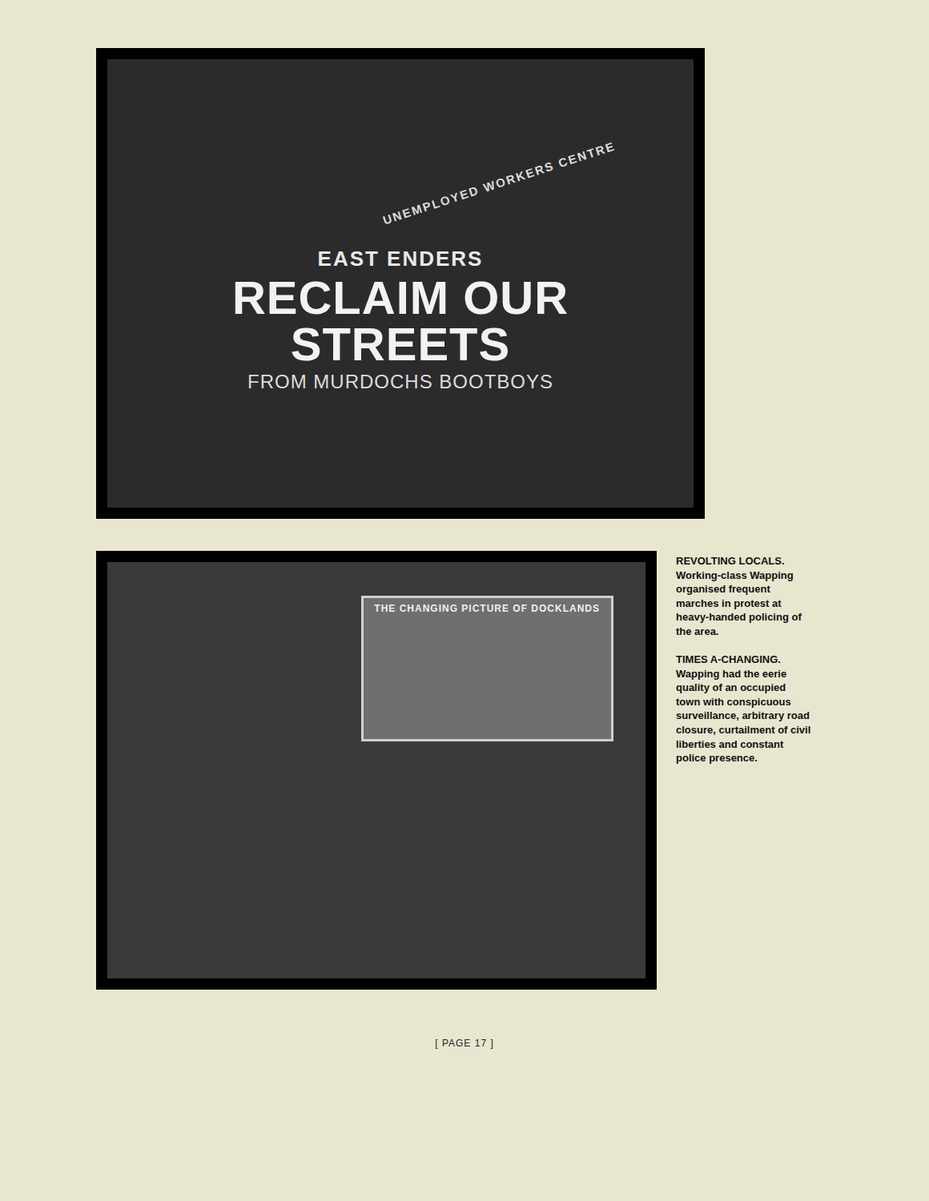UNEMPLOYED WORKERS CENTRE
EAST ENDERS
RECLAIM OUR STREETS
FROM MURDOCHS BOOTBOYS
THE CHANGING PICTURE OF DOCKLANDS
REVOLTING LOCALS. Working-class Wapping organised frequent marches in protest at heavy-handed policing of the area.
TIMES A-CHANGING. Wapping had the eerie quality of an occupied town with conspicuous surveillance, arbitrary road closure, curtailment of civil liberties and constant police presence.
[ PAGE 17 ]